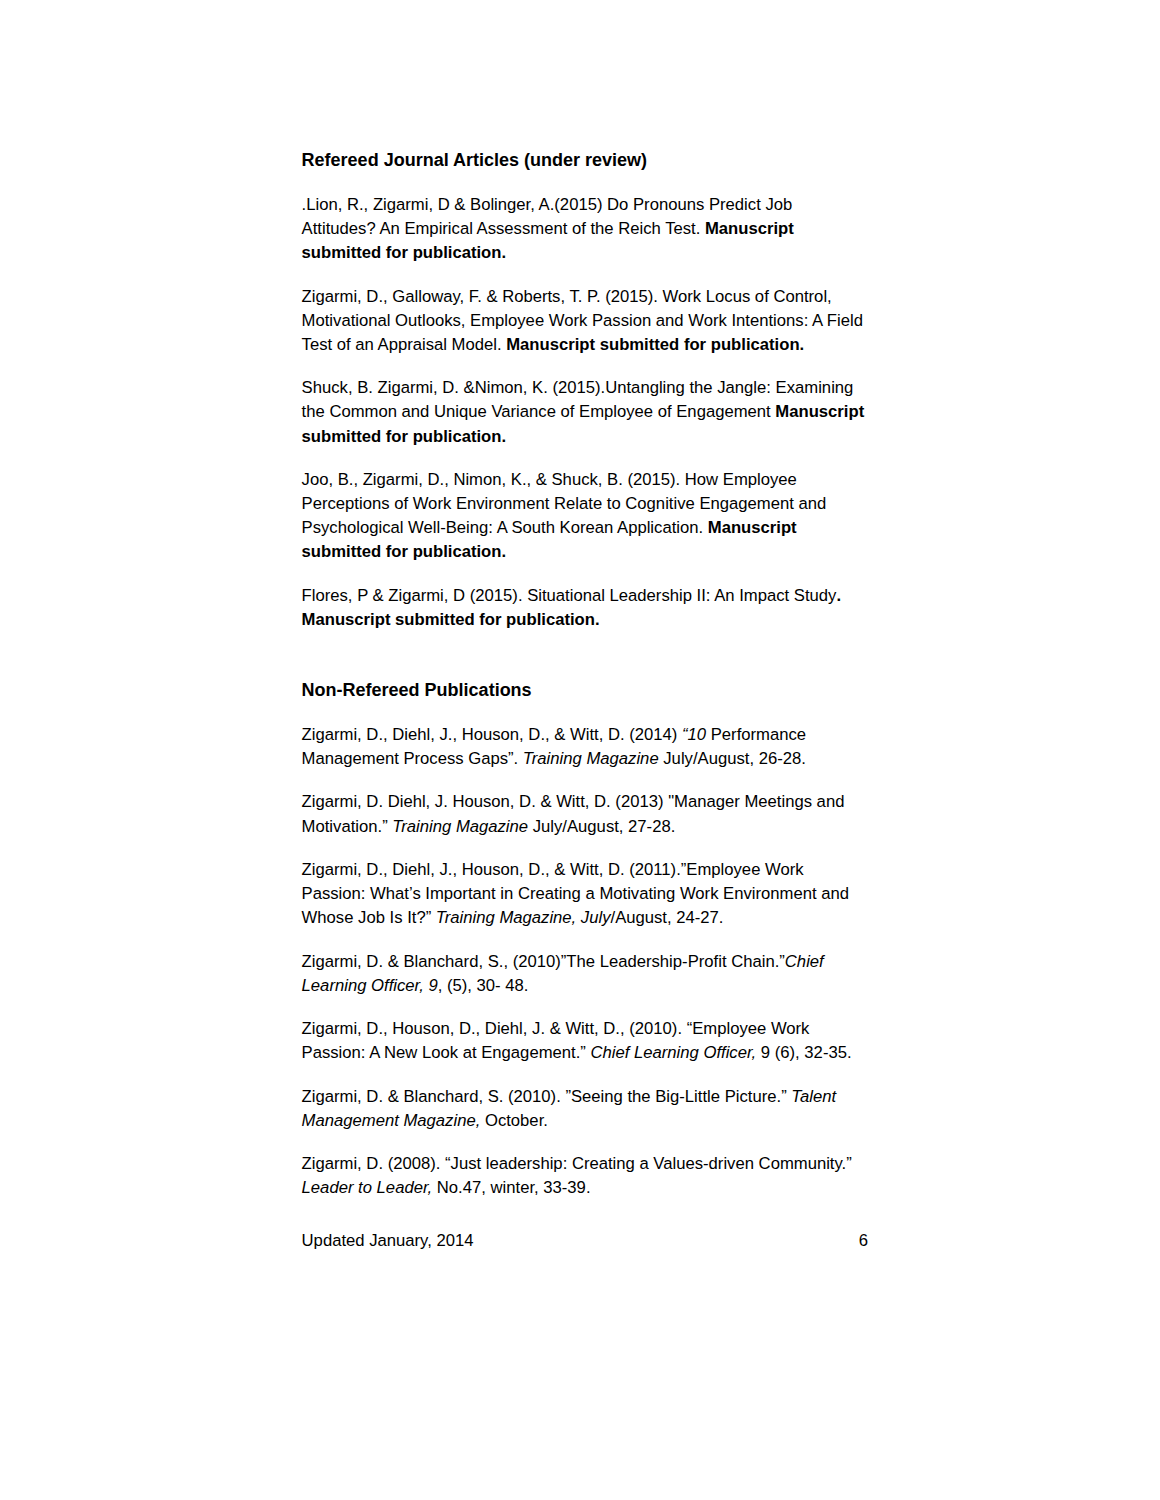Refereed Journal Articles (under review)
.Lion, R., Zigarmi, D & Bolinger, A.(2015) Do Pronouns Predict Job Attitudes? An Empirical Assessment of the Reich Test. Manuscript submitted for publication.
Zigarmi, D., Galloway, F. & Roberts, T. P. (2015). Work Locus of Control, Motivational Outlooks, Employee Work Passion and Work Intentions: A Field Test of an Appraisal Model. Manuscript submitted for publication.
Shuck, B. Zigarmi, D. &Nimon, K. (2015).Untangling the Jangle: Examining the Common and Unique Variance of Employee of Engagement Manuscript submitted for publication.
Joo, B., Zigarmi, D., Nimon, K., & Shuck, B. (2015). How Employee Perceptions of Work Environment Relate to Cognitive Engagement and Psychological Well-Being: A South Korean Application. Manuscript submitted for publication.
Flores, P & Zigarmi, D (2015). Situational Leadership II: An Impact Study. Manuscript submitted for publication.
Non-Refereed Publications
Zigarmi, D., Diehl, J., Houson, D., & Witt, D. (2014) “10 Performance Management Process Gaps”. Training Magazine July/August, 26-28.
Zigarmi, D. Diehl, J. Houson, D. & Witt, D. (2013) "Manager Meetings and Motivation.” Training Magazine July/August, 27-28.
Zigarmi, D., Diehl, J., Houson, D., & Witt, D. (2011).”Employee Work Passion: What’s Important in Creating a Motivating Work Environment and Whose Job Is It?” Training Magazine, July/August, 24-27.
Zigarmi, D. & Blanchard, S., (2010)”The Leadership-Profit Chain.”Chief Learning Officer, 9, (5), 30- 48.
Zigarmi, D., Houson, D., Diehl, J. & Witt, D., (2010). “Employee Work Passion: A New Look at Engagement.” Chief Learning Officer, 9 (6), 32-35.
Zigarmi, D. & Blanchard, S. (2010). ”Seeing the Big-Little Picture.” Talent Management Magazine, October.
Zigarmi, D. (2008). “Just leadership: Creating a Values-driven Community.” Leader to Leader, No.47, winter, 33-39.
Updated January, 2014 6